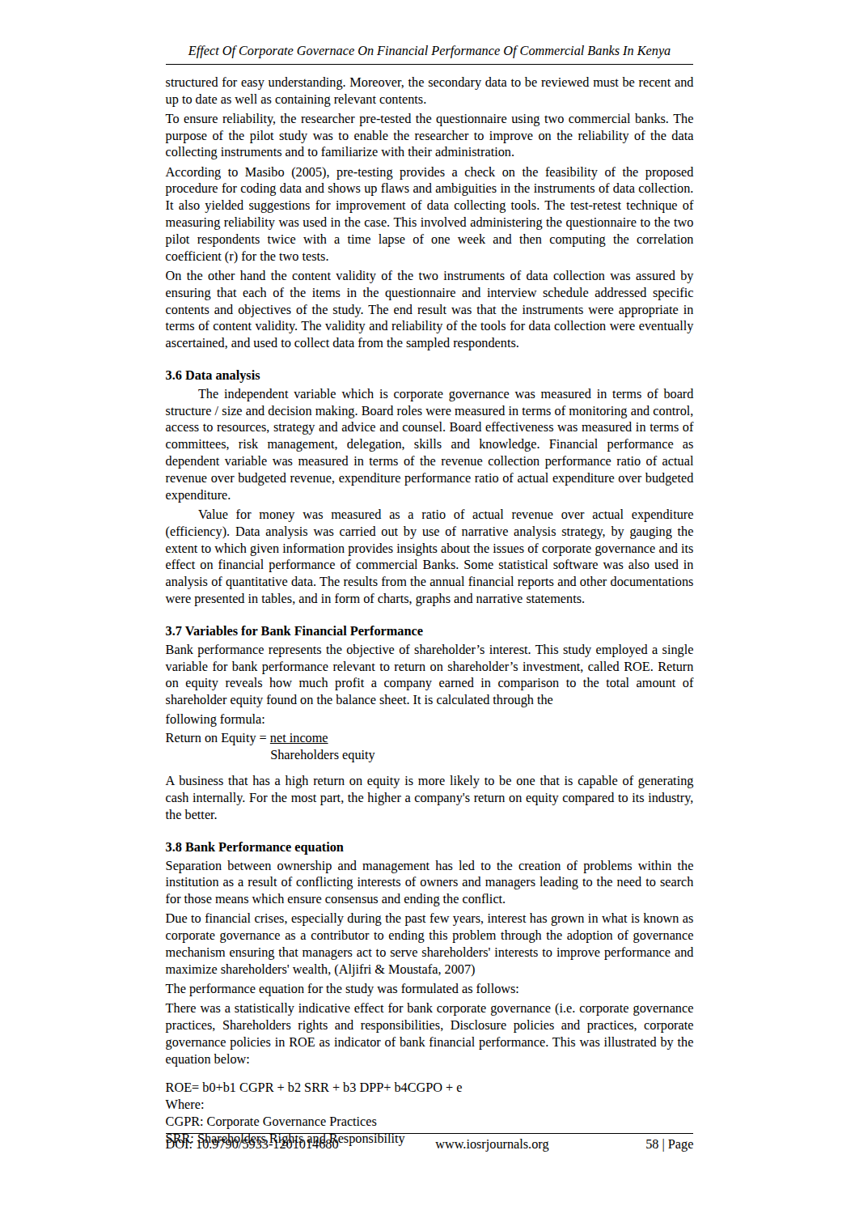Effect Of Corporate Governace On Financial Performance Of Commercial Banks In Kenya
structured for easy understanding. Moreover, the secondary data to be reviewed must be recent and up to date as well as containing relevant contents.
To ensure reliability, the researcher pre-tested the questionnaire using two commercial banks. The purpose of the pilot study was to enable the researcher to improve on the reliability of the data collecting instruments and to familiarize with their administration.
According to Masibo (2005), pre-testing provides a check on the feasibility of the proposed procedure for coding data and shows up flaws and ambiguities in the instruments of data collection. It also yielded suggestions for improvement of data collecting tools. The test-retest technique of measuring reliability was used in the case. This involved administering the questionnaire to the two pilot respondents twice with a time lapse of one week and then computing the correlation coefficient (r) for the two tests.
On the other hand the content validity of the two instruments of data collection was assured by ensuring that each of the items in the questionnaire and interview schedule addressed specific contents and objectives of the study. The end result was that the instruments were appropriate in terms of content validity. The validity and reliability of the tools for data collection were eventually ascertained, and used to collect data from the sampled respondents.
3.6 Data analysis
The independent variable which is corporate governance was measured in terms of board structure / size and decision making. Board roles were measured in terms of monitoring and control, access to resources, strategy and advice and counsel. Board effectiveness was measured in terms of committees, risk management, delegation, skills and knowledge. Financial performance as dependent variable was measured in terms of the revenue collection performance ratio of actual revenue over budgeted revenue, expenditure performance ratio of actual expenditure over budgeted expenditure.
Value for money was measured as a ratio of actual revenue over actual expenditure (efficiency). Data analysis was carried out by use of narrative analysis strategy, by gauging the extent to which given information provides insights about the issues of corporate governance and its effect on financial performance of commercial Banks. Some statistical software was also used in analysis of quantitative data. The results from the annual financial reports and other documentations were presented in tables, and in form of charts, graphs and narrative statements.
3.7 Variables for Bank Financial Performance
Bank performance represents the objective of shareholder’s interest. This study employed a single variable for bank performance relevant to return on shareholder’s investment, called ROE. Return on equity reveals how much profit a company earned in comparison to the total amount of shareholder equity found on the balance sheet. It is calculated through the
following formula:
Return on Equity = net income
Shareholders equity
A business that has a high return on equity is more likely to be one that is capable of generating cash internally. For the most part, the higher a company's return on equity compared to its industry, the better.
3.8 Bank Performance equation
Separation between ownership and management has led to the creation of problems within the institution as a result of conflicting interests of owners and managers leading to the need to search for those means which ensure consensus and ending the conflict.
Due to financial crises, especially during the past few years, interest has grown in what is known as corporate governance as a contributor to ending this problem through the adoption of governance mechanism ensuring that managers act to serve shareholders' interests to improve performance and maximize shareholders' wealth, (Aljifri & Moustafa, 2007)
The performance equation for the study was formulated as follows:
There was a statistically indicative effect for bank corporate governance (i.e. corporate governance practices, Shareholders rights and responsibilities, Disclosure policies and practices, corporate governance policies in ROE as indicator of bank financial performance. This was illustrated by the equation below:
ROE= b0+b1 CGPR + b2 SRR + b3 DPP+ b4CGPO + e
Where:
CGPR: Corporate Governance Practices
SRR: Shareholders Rights and Responsibility
DOI: 10.9790/5933-1201014680
www.iosrjournals.org
58 | Page